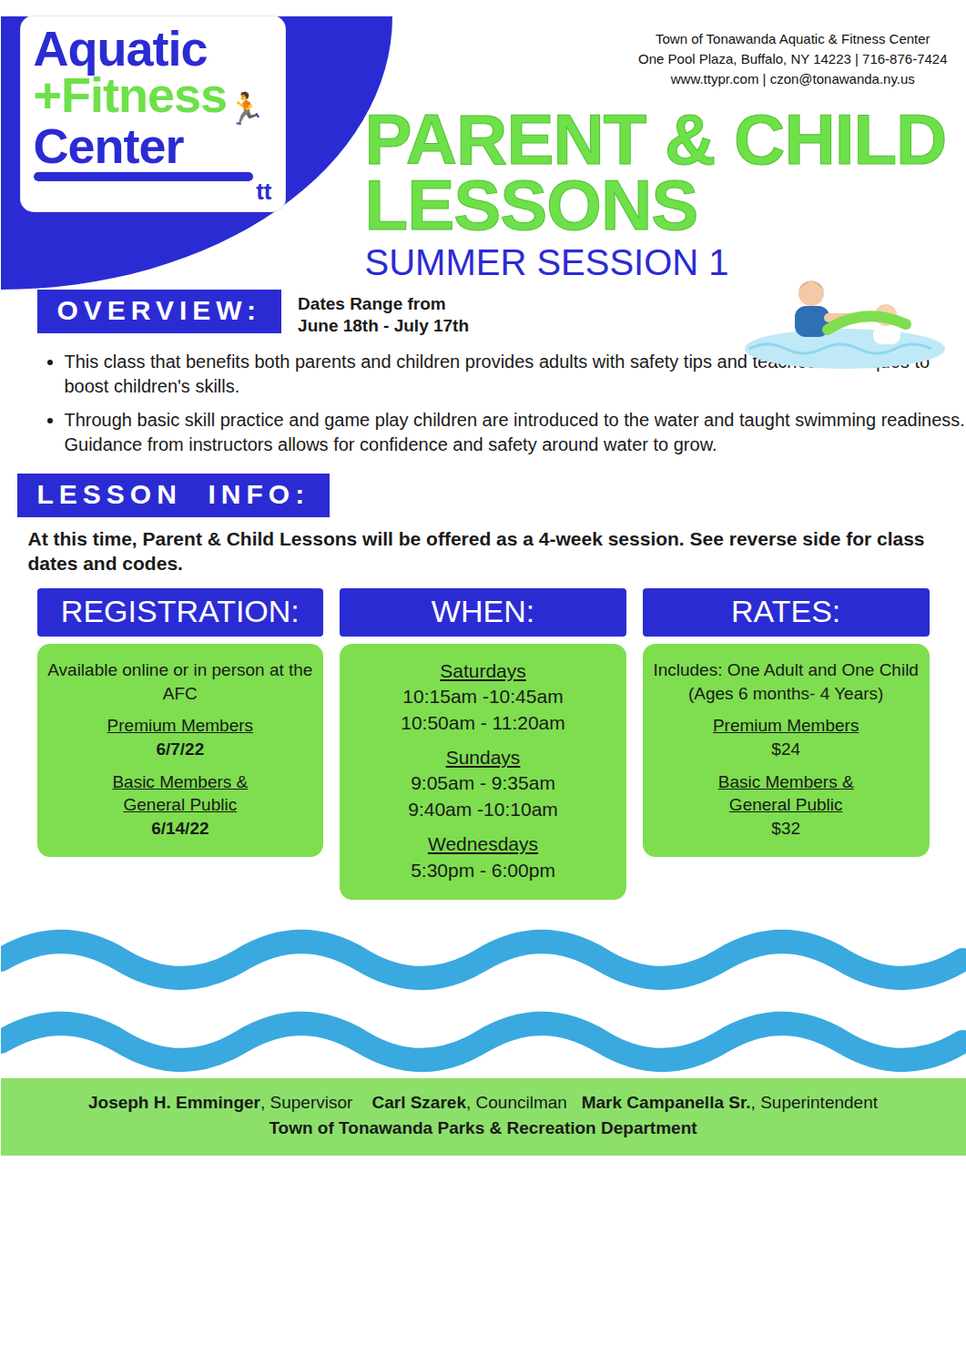Aquatic
+Fitness🏃
Center
tt
Town of Tonawanda Aquatic & Fitness Center
One Pool Plaza, Buffalo, NY 14223 | 716-876-7424
www.ttypr.com | czon@tonawanda.ny.us
Parent & Child
Lessons
Summer Session 1
Overview:
Dates Range from
June 18th - July 17th
This class that benefits both parents and children provides adults with safety tips and teaches techniques to boost children's skills.
Through basic skill practice and game play children are introduced to the water and taught swimming readiness. Guidance from instructors allows for confidence and safety around water to grow.
Lesson Info:
At this time, Parent & Child Lessons will be offered as a 4-week session. See reverse side for class dates and codes.
Registration:
Available online or in person at the AFC
Premium Members
6/7/22
Basic Members &
General Public
6/14/22
When:
Saturdays 10:15am -10:45am
10:50am - 11:20am
Sundays 9:05am - 9:35am
9:40am -10:10am
Wednesdays 5:30pm - 6:00pm
Rates:
Includes: One Adult and One Child
(Ages 6 months- 4 Years)
Premium Members
$24
Basic Members &
General Public
$32
Joseph H. Emminger, Supervisor Carl Szarek, Councilman Mark Campanella Sr., Superintendent
Town of Tonawanda Parks & Recreation Department